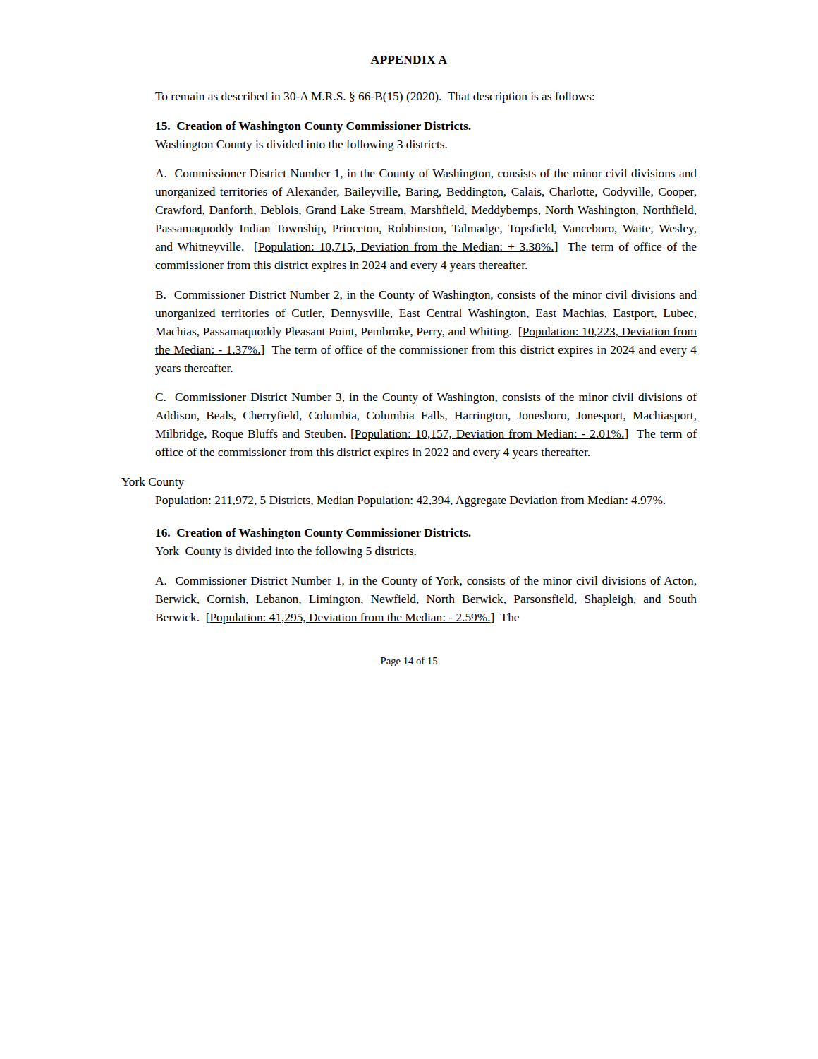APPENDIX A
To remain as described in 30-A M.R.S. § 66-B(15) (2020). That description is as follows:
15. Creation of Washington County Commissioner Districts.
Washington County is divided into the following 3 districts.
A. Commissioner District Number 1, in the County of Washington, consists of the minor civil divisions and unorganized territories of Alexander, Baileyville, Baring, Beddington, Calais, Charlotte, Codyville, Cooper, Crawford, Danforth, Deblois, Grand Lake Stream, Marshfield, Meddybemps, North Washington, Northfield, Passamaquoddy Indian Township, Princeton, Robbinston, Talmadge, Topsfield, Vanceboro, Waite, Wesley, and Whitneyville. [Population: 10,715, Deviation from the Median: + 3.38%.] The term of office of the commissioner from this district expires in 2024 and every 4 years thereafter.
B. Commissioner District Number 2, in the County of Washington, consists of the minor civil divisions and unorganized territories of Cutler, Dennysville, East Central Washington, East Machias, Eastport, Lubec, Machias, Passamaquoddy Pleasant Point, Pembroke, Perry, and Whiting. [Population: 10,223, Deviation from the Median: - 1.37%.] The term of office of the commissioner from this district expires in 2024 and every 4 years thereafter.
C. Commissioner District Number 3, in the County of Washington, consists of the minor civil divisions of Addison, Beals, Cherryfield, Columbia, Columbia Falls, Harrington, Jonesboro, Jonesport, Machiasport, Milbridge, Roque Bluffs and Steuben. [Population: 10,157, Deviation from Median: - 2.01%.] The term of office of the commissioner from this district expires in 2022 and every 4 years thereafter.
York County
Population: 211,972, 5 Districts, Median Population: 42,394, Aggregate Deviation from Median: 4.97%.
16. Creation of Washington County Commissioner Districts.
York County is divided into the following 5 districts.
A. Commissioner District Number 1, in the County of York, consists of the minor civil divisions of Acton, Berwick, Cornish, Lebanon, Limington, Newfield, North Berwick, Parsonsfield, Shapleigh, and South Berwick. [Population: 41,295, Deviation from the Median: - 2.59%.] The
Page 14 of 15